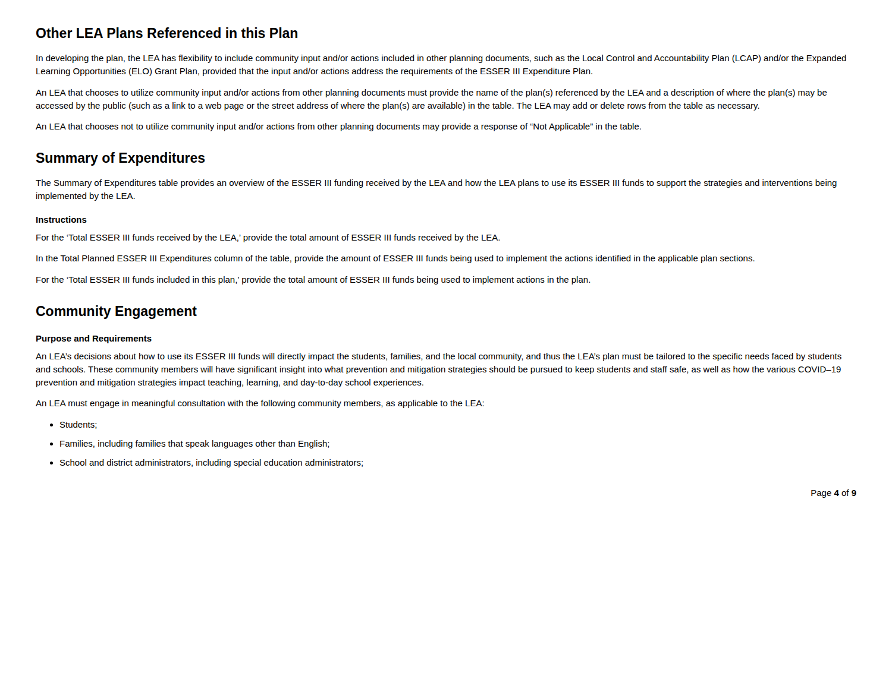Other LEA Plans Referenced in this Plan
In developing the plan, the LEA has flexibility to include community input and/or actions included in other planning documents, such as the Local Control and Accountability Plan (LCAP) and/or the Expanded Learning Opportunities (ELO) Grant Plan, provided that the input and/or actions address the requirements of the ESSER III Expenditure Plan.
An LEA that chooses to utilize community input and/or actions from other planning documents must provide the name of the plan(s) referenced by the LEA and a description of where the plan(s) may be accessed by the public (such as a link to a web page or the street address of where the plan(s) are available) in the table. The LEA may add or delete rows from the table as necessary.
An LEA that chooses not to utilize community input and/or actions from other planning documents may provide a response of “Not Applicable” in the table.
Summary of Expenditures
The Summary of Expenditures table provides an overview of the ESSER III funding received by the LEA and how the LEA plans to use its ESSER III funds to support the strategies and interventions being implemented by the LEA.
Instructions
For the ‘Total ESSER III funds received by the LEA,’ provide the total amount of ESSER III funds received by the LEA.
In the Total Planned ESSER III Expenditures column of the table, provide the amount of ESSER III funds being used to implement the actions identified in the applicable plan sections.
For the ‘Total ESSER III funds included in this plan,’ provide the total amount of ESSER III funds being used to implement actions in the plan.
Community Engagement
Purpose and Requirements
An LEA’s decisions about how to use its ESSER III funds will directly impact the students, families, and the local community, and thus the LEA’s plan must be tailored to the specific needs faced by students and schools. These community members will have significant insight into what prevention and mitigation strategies should be pursued to keep students and staff safe, as well as how the various COVID–19 prevention and mitigation strategies impact teaching, learning, and day-to-day school experiences.
An LEA must engage in meaningful consultation with the following community members, as applicable to the LEA:
Students;
Families, including families that speak languages other than English;
School and district administrators, including special education administrators;
Page 4 of 9